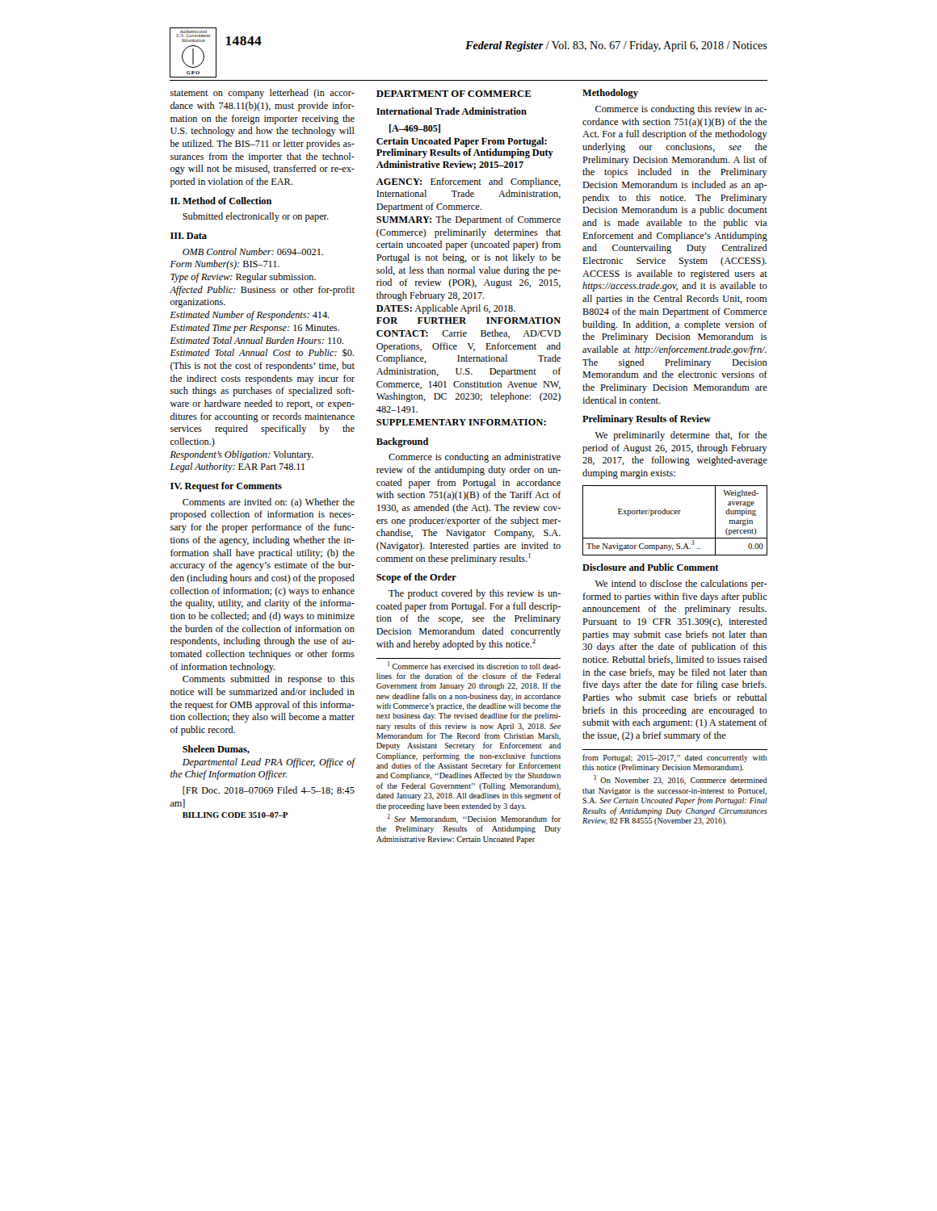Authenticated
U.S. Government
Information
GPO
14844
Federal Register / Vol. 83, No. 67 / Friday, April 6, 2018 / Notices
statement on company letterhead (in accordance with 748.11(b)(1), must provide information on the foreign importer receiving the U.S. technology and how the technology will be utilized. The BIS–711 or letter provides assurances from the importer that the technology will not be misused, transferred or re-exported in violation of the EAR.
II. Method of Collection
Submitted electronically or on paper.
III. Data
OMB Control Number: 0694–0021.
Form Number(s): BIS–711.
Type of Review: Regular submission.
Affected Public: Business or other for-profit organizations.
Estimated Number of Respondents: 414.
Estimated Time per Response: 16 Minutes.
Estimated Total Annual Burden Hours: 110.
Estimated Total Annual Cost to Public: $0. (This is not the cost of respondents’ time, but the indirect costs respondents may incur for such things as purchases of specialized software or hardware needed to report, or expenditures for accounting or records maintenance services required specifically by the collection.)
Respondent’s Obligation: Voluntary.
Legal Authority: EAR Part 748.11
IV. Request for Comments
Comments are invited on: (a) Whether the proposed collection of information is necessary for the proper performance of the functions of the agency, including whether the information shall have practical utility; (b) the accuracy of the agency’s estimate of the burden (including hours and cost) of the proposed collection of information; (c) ways to enhance the quality, utility, and clarity of the information to be collected; and (d) ways to minimize the burden of the collection of information on respondents, including through the use of automated collection techniques or other forms of information technology.
Comments submitted in response to this notice will be summarized and/or included in the request for OMB approval of this information collection; they also will become a matter of public record.
Sheleen Dumas,
Departmental Lead PRA Officer, Office of the Chief Information Officer.
[FR Doc. 2018–07069 Filed 4–5–18; 8:45 am]
BILLING CODE 3510–07–P
DEPARTMENT OF COMMERCE
International Trade Administration
[A–469–805]
Certain Uncoated Paper From Portugal: Preliminary Results of Antidumping Duty Administrative Review; 2015–2017
AGENCY: Enforcement and Compliance, International Trade Administration, Department of Commerce.
SUMMARY: The Department of Commerce (Commerce) preliminarily determines that certain uncoated paper (uncoated paper) from Portugal is not being, or is not likely to be sold, at less than normal value during the period of review (POR), August 26, 2015, through February 28, 2017.
DATES: Applicable April 6, 2018.
FOR FURTHER INFORMATION CONTACT: Carrie Bethea, AD/CVD Operations, Office V, Enforcement and Compliance, International Trade Administration, U.S. Department of Commerce, 1401 Constitution Avenue NW, Washington, DC 20230; telephone: (202) 482–1491.
SUPPLEMENTARY INFORMATION:
Background
Commerce is conducting an administrative review of the antidumping duty order on uncoated paper from Portugal in accordance with section 751(a)(1)(B) of the Tariff Act of 1930, as amended (the Act). The review covers one producer/exporter of the subject merchandise, The Navigator Company, S.A. (Navigator). Interested parties are invited to comment on these preliminary results.1
Scope of the Order
The product covered by this review is uncoated paper from Portugal. For a full description of the scope, see the Preliminary Decision Memorandum dated concurrently with and hereby adopted by this notice.2
1 Commerce has exercised its discretion to toll deadlines for the duration of the closure of the Federal Government from January 20 through 22, 2018. If the new deadline falls on a non-business day, in accordance with Commerce’s practice, the deadline will become the next business day. The revised deadline for the preliminary results of this review is now April 3, 2018. See Memorandum for The Record from Christian Marsh, Deputy Assistant Secretary for Enforcement and Compliance, performing the non-exclusive functions and duties of the Assistant Secretary for Enforcement and Compliance, ‘‘Deadlines Affected by the Shutdown of the Federal Government’’ (Tolling Memorandum), dated January 23, 2018. All deadlines in this segment of the proceeding have been extended by 3 days.
2 See Memorandum, ‘‘Decision Memorandum for the Preliminary Results of Antidumping Duty Administrative Review: Certain Uncoated Paper
Methodology
Commerce is conducting this review in accordance with section 751(a)(1)(B) of the the Act. For a full description of the methodology underlying our conclusions, see the Preliminary Decision Memorandum. A list of the topics included in the Preliminary Decision Memorandum is included as an appendix to this notice. The Preliminary Decision Memorandum is a public document and is made available to the public via Enforcement and Compliance’s Antidumping and Countervailing Duty Centralized Electronic Service System (ACCESS). ACCESS is available to registered users at https://access.trade.gov, and it is available to all parties in the Central Records Unit, room B8024 of the main Department of Commerce building. In addition, a complete version of the Preliminary Decision Memorandum is available at http://enforcement.trade.gov/frn/. The signed Preliminary Decision Memorandum and the electronic versions of the Preliminary Decision Memorandum are identical in content.
Preliminary Results of Review
We preliminarily determine that, for the period of August 26, 2015, through February 28, 2017, the following weighted-average dumping margin exists:
| Exporter/producer | Weighted- average dumping margin (percent) |
| --- | --- |
| The Navigator Company, S.A. 3 .. | 0.00 |
Disclosure and Public Comment
We intend to disclose the calculations performed to parties within five days after public announcement of the preliminary results. Pursuant to 19 CFR 351.309(c), interested parties may submit case briefs not later than 30 days after the date of publication of this notice. Rebuttal briefs, limited to issues raised in the case briefs, may be filed not later than five days after the date for filing case briefs. Parties who submit case briefs or rebuttal briefs in this proceeding are encouraged to submit with each argument: (1) A statement of the issue, (2) a brief summary of the
from Portugal; 2015–2017,’’ dated concurrently with this notice (Preliminary Decision Memorandum).
3 On November 23, 2016, Commerce determined that Navigator is the successor-in-interest to Portucel, S.A. See Certain Uncoated Paper from Portugal: Final Results of Antidumping Duty Changed Circumstances Review, 82 FR 84555 (November 23, 2016).